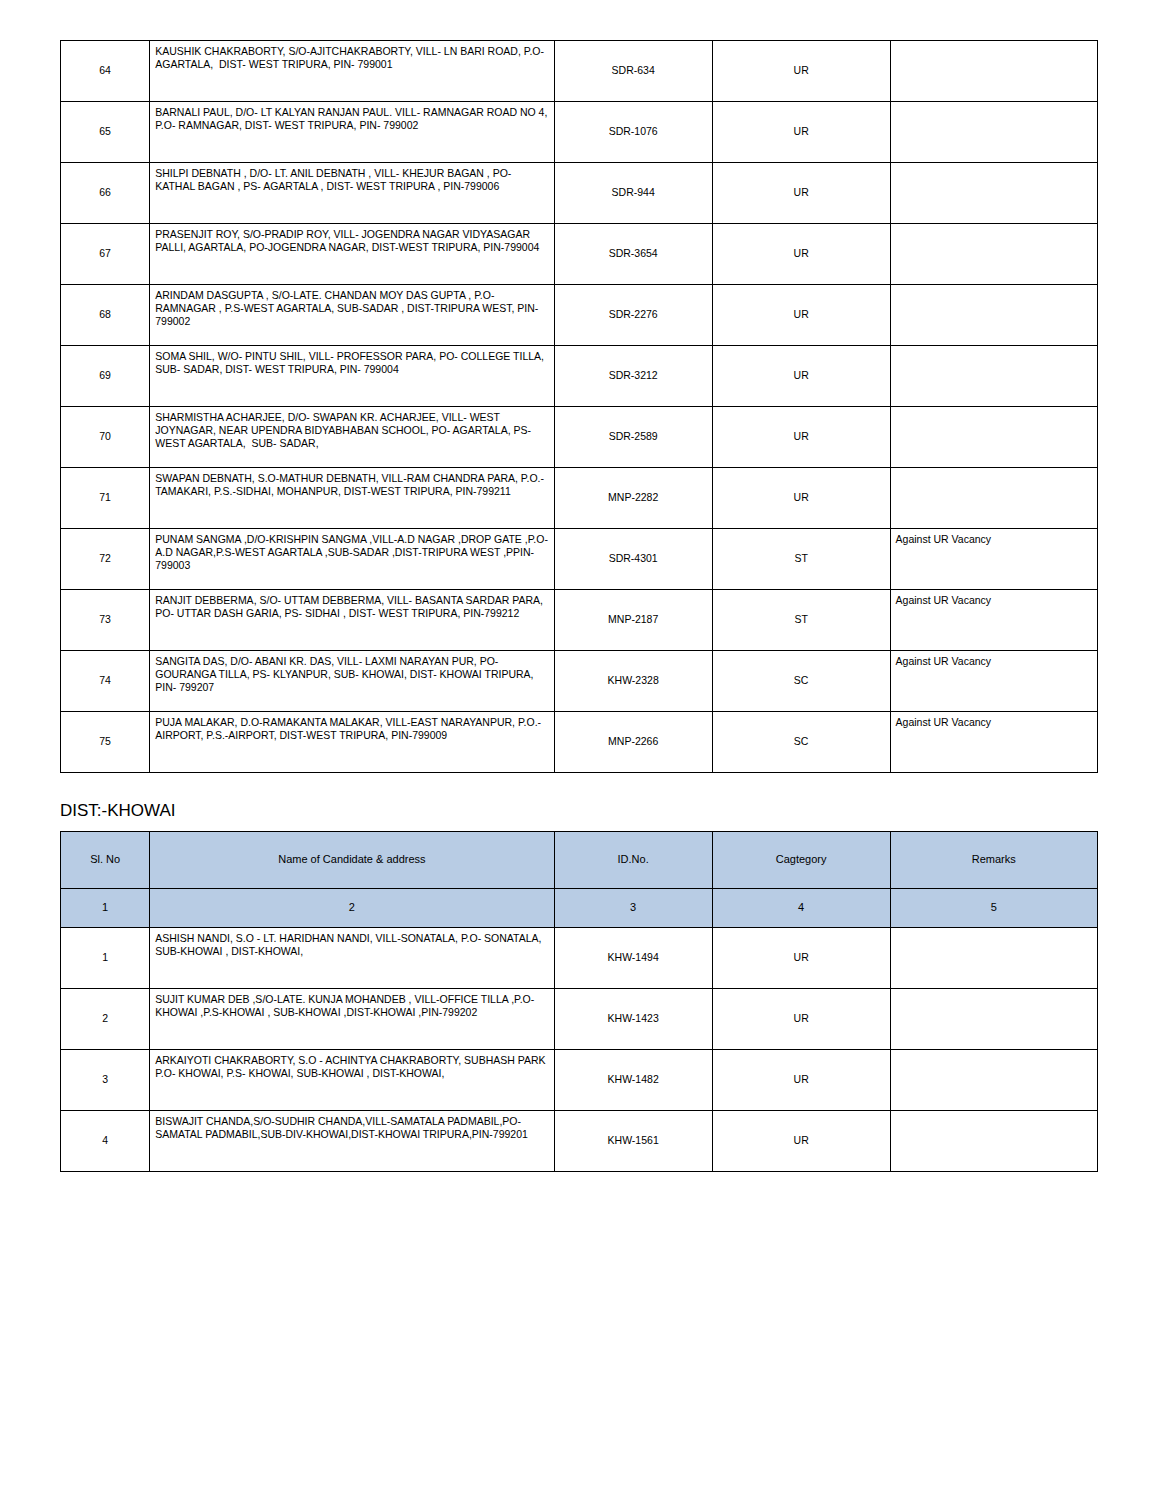| 64 | KAUSHIK CHAKRABORTY, S/O-AJITCHAKRABORTY, VILL- LN BARI ROAD, P.O- AGARTALA, DIST- WEST TRIPURA, PIN- 799001 | SDR-634 | UR | |
| 65 | BARNALI PAUL, D/O- LT KALYAN RANJAN PAUL. VILL- RAMNAGAR ROAD NO 4, P.O- RAMNAGAR, DIST- WEST TRIPURA, PIN- 799002 | SDR-1076 | UR | |
| 66 | SHILPI DEBNATH , D/O- LT. ANIL DEBNATH , VILL- KHEJUR BAGAN , PO- KATHAL BAGAN , PS- AGARTALA , DIST- WEST TRIPURA , PIN-799006 | SDR-944 | UR | |
| 67 | PRASENJIT ROY, S/O-PRADIP ROY, VILL- JOGENDRA NAGAR VIDYASAGAR PALLI, AGARTALA, PO-JOGENDRA NAGAR, DIST-WEST TRIPURA, PIN-799004 | SDR-3654 | UR | |
| 68 | ARINDAM DASGUPTA , S/O-LATE. CHANDAN MOY DAS GUPTA , P.O-RAMNAGAR , P.S-WEST AGARTALA, SUB-SADAR , DIST-TRIPURA WEST, PIN-799002 | SDR-2276 | UR | |
| 69 | SOMA SHIL, W/O- PINTU SHIL, VILL- PROFESSOR PARA, PO- COLLEGE TILLA, SUB- SADAR, DIST- WEST TRIPURA, PIN- 799004 | SDR-3212 | UR | |
| 70 | SHARMISTHA ACHARJEE, D/O- SWAPAN KR. ACHARJEE, VILL- WEST JOYNAGAR, NEAR UPENDRA BIDYABHABAN SCHOOL, PO- AGARTALA, PS- WEST AGARTALA, SUB- SADAR, | SDR-2589 | UR | |
| 71 | SWAPAN DEBNATH, S.O-MATHUR DEBNATH, VILL-RAM CHANDRA PARA, P.O.-TAMAKARI, P.S.-SIDHAI, MOHANPUR, DIST-WEST TRIPURA, PIN-799211 | MNP-2282 | UR | |
| 72 | PUNAM SANGMA ,D/O-KRISHPIN SANGMA ,VILL-A.D NAGAR ,DROP GATE ,P.O-A.D NAGAR,P.S-WEST AGARTALA ,SUB-SADAR ,DIST-TRIPURA WEST ,PPIN-799003 | SDR-4301 | ST | Against UR Vacancy |
| 73 | RANJIT DEBBERMA, S/O- UTTAM DEBBERMA, VILL- BASANTA SARDAR PARA, PO- UTTAR DASH GARIA, PS- SIDHAI , DIST- WEST TRIPURA, PIN-799212 | MNP-2187 | ST | Against UR Vacancy |
| 74 | SANGITA DAS, D/O- ABANI KR. DAS, VILL- LAXMI NARAYAN PUR, PO- GOURANGA TILLA, PS- KLYANPUR, SUB- KHOWAI, DIST- KHOWAI TRIPURA, PIN- 799207 | KHW-2328 | SC | Against UR Vacancy |
| 75 | PUJA MALAKAR, D.O-RAMAKANTA MALAKAR, VILL-EAST NARAYANPUR, P.O.-AIRPORT, P.S.-AIRPORT, DIST-WEST TRIPURA, PIN-799009 | MNP-2266 | SC | Against UR Vacancy |
DIST:-KHOWAI
| Sl. No | Name of Candidate & address | ID.No. | Cagtegory | Remarks |
| --- | --- | --- | --- | --- |
| 1 | 2 | 3 | 4 | 5 |
| 1 | ASHISH NANDI, S.O - LT. HARIDHAN NANDI, VILL-SONATALA, P.O- SONATALA, SUB-KHOWAI , DIST-KHOWAI, | KHW-1494 | UR | |
| 2 | SUJIT KUMAR DEB ,S/O-LATE. KUNJA MOHANDEB , VILL-OFFICE TILLA ,P.O-KHOWAI ,P.S-KHOWAI , SUB-KHOWAI ,DIST-KHOWAI ,PIN-799202 | KHW-1423 | UR | |
| 3 | ARKAIYOTI CHAKRABORTY, S.O - ACHINTYA CHAKRABORTY, SUBHASH PARK P.O- KHOWAI, P.S- KHOWAI, SUB-KHOWAI , DIST-KHOWAI, | KHW-1482 | UR | |
| 4 | BISWAJIT CHANDA,S/O-SUDHIR CHANDA,VILL-SAMATALA PADMABIL,PO-SAMATAL PADMABIL,SUB-DIV-KHOWAI,DIST-KHOWAI TRIPURA,PIN-799201 | KHW-1561 | UR | |